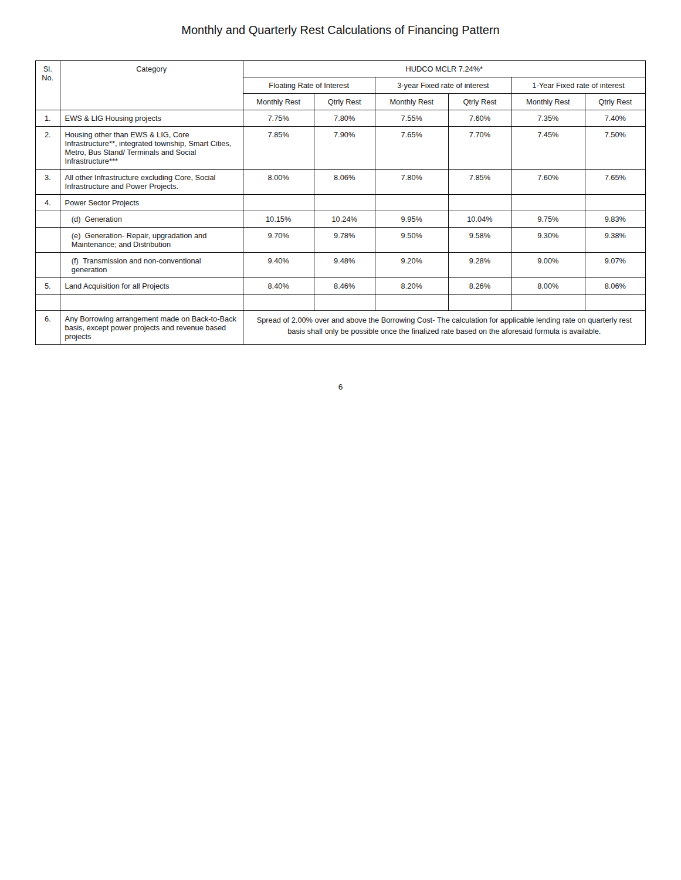Monthly and Quarterly Rest Calculations of Financing Pattern
| Sl. No. | Category | HUDCO MCLR 7.24%* |
| --- | --- | --- |
| Floating Rate of Interest | 3-year Fixed rate of interest | 1-Year Fixed rate of interest |
| Monthly Rest | Qtrly Rest | Monthly Rest | Qtrly Rest | Monthly Rest | Qtrly Rest |
| 1. | EWS & LIG Housing projects | 7.75% | 7.80% | 7.55% | 7.60% | 7.35% | 7.40% |
| 2. | Housing other than EWS & LIG, Core Infrastructure**, integrated township, Smart Cities, Metro, Bus Stand/ Terminals and Social Infrastructure*** | 7.85% | 7.90% | 7.65% | 7.70% | 7.45% | 7.50% |
| 3. | All other Infrastructure excluding Core, Social Infrastructure and Power Projects. | 8.00% | 8.06% | 7.80% | 7.85% | 7.60% | 7.65% |
| 4. | Power Sector Projects | | | | | | |
| | (d) Generation | 10.15% | 10.24% | 9.95% | 10.04% | 9.75% | 9.83% |
| | (e) Generation- Repair, upgradation and Maintenance; and Distribution | 9.70% | 9.78% | 9.50% | 9.58% | 9.30% | 9.38% |
| | (f) Transmission and non-conventional generation | 9.40% | 9.48% | 9.20% | 9.28% | 9.00% | 9.07% |
| 5. | Land Acquisition for all Projects | 8.40% | 8.46% | 8.20% | 8.26% | 8.00% | 8.06% |
| 6. | Any Borrowing arrangement made on Back-to-Back basis, except power projects and revenue based projects | Spread of 2.00% over and above the Borrowing Cost- The calculation for applicable lending rate on quarterly rest basis shall only be possible once the finalized rate based on the aforesaid formula is available. |
6